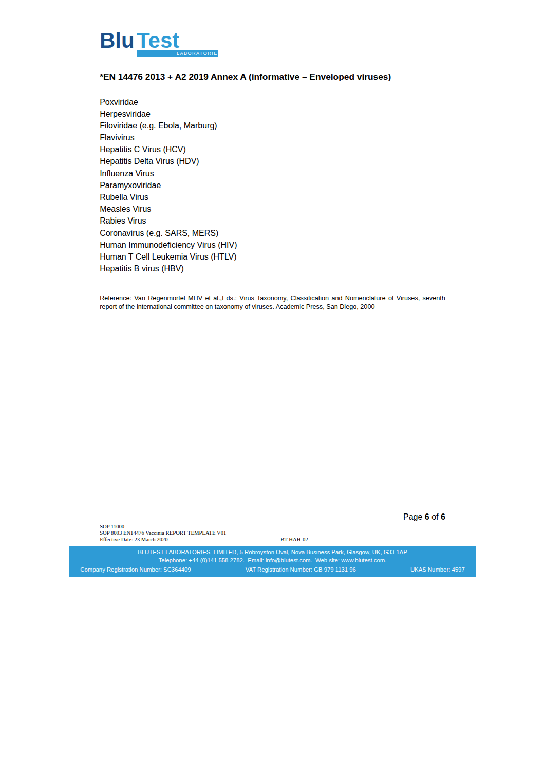Blu Test LABORATORIES LTD
*EN 14476 2013 + A2 2019 Annex A (informative – Enveloped viruses)
Poxviridae
Herpesviridae
Filoviridae (e.g. Ebola, Marburg)
Flavivirus
Hepatitis C Virus (HCV)
Hepatitis Delta Virus (HDV)
Influenza Virus
Paramyxoviridae
Rubella Virus
Measles Virus
Rabies Virus
Coronavirus (e.g. SARS, MERS)
Human Immunodeficiency Virus (HIV)
Human T Cell Leukemia Virus (HTLV)
Hepatitis B virus (HBV)
Reference: Van Regenmortel MHV et al.,Eds.: Virus Taxonomy, Classification and Nomenclature of Viruses, seventh report of the international committee on taxonomy of viruses. Academic Press, San Diego, 2000
Page 6 of 6
SOP 11000 SOP 8003 EN14476 Vaccinia REPORT TEMPLATE V01 Effective Date: 23 March 2020
BT-HAH-02
BLUTEST LABORATORIES LIMITED, 5 Robroyston Oval, Nova Business Park, Glasgow, UK, G33 1AP
Telephone: +44 (0)141 558 2782. Email: info@blutest.com. Web site: www.blutest.com.
Company Registration Number: SC364409 VAT Registration Number: GB 979 1131 96 UKAS Number: 4597